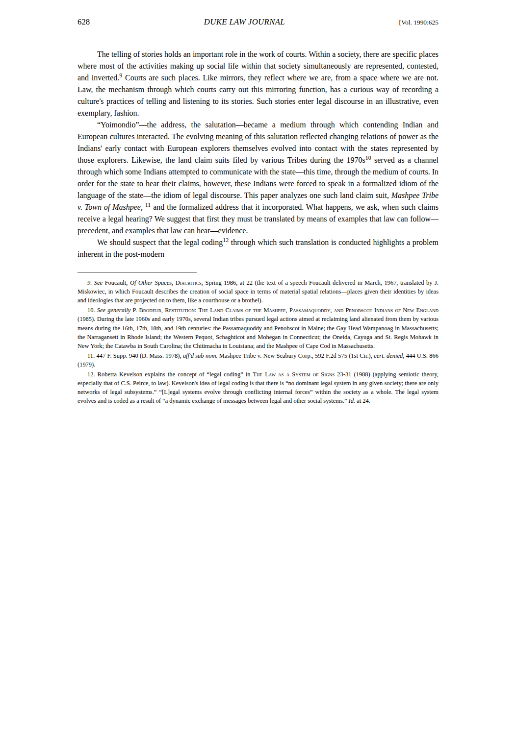628 DUKE LAW JOURNAL [Vol. 1990:625
The telling of stories holds an important role in the work of courts. Within a society, there are specific places where most of the activities making up social life within that society simultaneously are represented, contested, and inverted.9 Courts are such places. Like mirrors, they reflect where we are, from a space where we are not. Law, the mechanism through which courts carry out this mirroring function, has a curious way of recording a culture's practices of telling and listening to its stories. Such stories enter legal discourse in an illustrative, even exemplary, fashion.
“Yoimondio”—the address, the salutation—became a medium through which contending Indian and European cultures interacted. The evolving meaning of this salutation reflected changing relations of power as the Indians' early contact with European explorers themselves evolved into contact with the states represented by those explorers. Likewise, the land claim suits filed by various Tribes during the 1970s10 served as a channel through which some Indians attempted to communicate with the state—this time, through the medium of courts. In order for the state to hear their claims, however, these Indians were forced to speak in a formalized idiom of the language of the state—the idiom of legal discourse. This paper analyzes one such land claim suit, Mashpee Tribe v. Town of Mashpee, 11 and the formalized address that it incorporated. What happens, we ask, when such claims receive a legal hearing? We suggest that first they must be translated by means of examples that law can follow—precedent, and examples that law can hear—evidence.
We should suspect that the legal coding12 through which such translation is conducted highlights a problem inherent in the post-modern
9. See Foucault, Of Other Spaces, Diacritics, Spring 1986, at 22 (the text of a speech Foucault delivered in March, 1967, translated by J. Miskowiec, in which Foucault describes the creation of social space in terms of material spatial relations—places given their identities by ideas and ideologies that are projected on to them, like a courthouse or a brothel).
10. See generally P. Brodeur, Restitution: The Land Claims of the Mashpee, Passamaquoddy, and Penobscot Indians of New England (1985). During the late 1960s and early 1970s, several Indian tribes pursued legal actions aimed at reclaiming land alienated from them by various means during the 16th, 17th, 18th, and 19th centuries: the Passamaquoddy and Penobscot in Maine; the Gay Head Wampanoag in Massachusetts; the Narragansett in Rhode Island; the Western Pequot, Schaghticot and Mohegan in Connecticut; the Oneida, Cayuga and St. Regis Mohawk in New York; the Catawba in South Carolina; the Chitimacha in Louisiana; and the Mashpee of Cape Cod in Massachusetts.
11. 447 F. Supp. 940 (D. Mass. 1978), aff'd sub nom. Mashpee Tribe v. New Seabury Corp., 592 F.2d 575 (1st Cir.), cert. denied, 444 U.S. 866 (1979).
12. Roberta Kevelson explains the concept of “legal coding” in The Law as a System of Signs 23-31 (1988) (applying semiotic theory, especially that of C.S. Peirce, to law). Kevelson's idea of legal coding is that there is “no dominant legal system in any given society; there are only networks of legal subsystems.” “[L]egal systems evolve through conflicting internal forces” within the society as a whole. The legal system evolves and is coded as a result of “a dynamic exchange of messages between legal and other social systems.” Id. at 24.